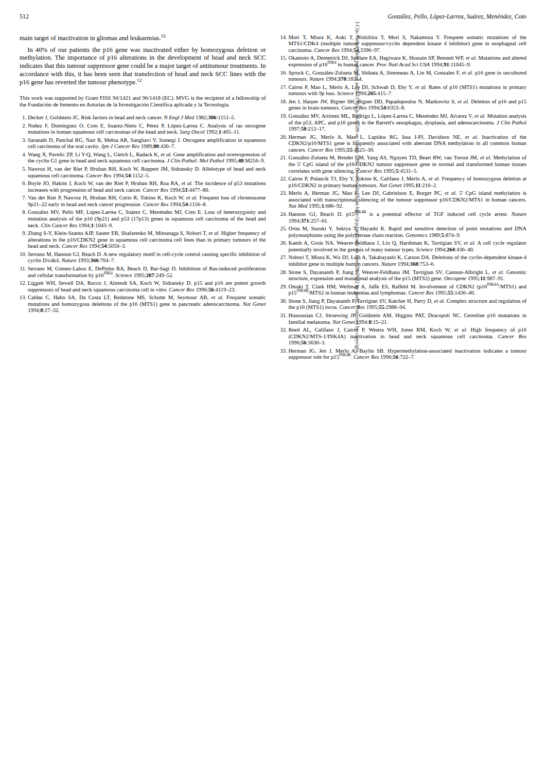512 González, Pello, López-Larrea, Suárez, Menéndez, Coto
main target of inactivation in gliomas and leukaemias.33
In 40% of our patients the p16 gene was inactivated either by homozygous deletion or methylation. The importance of p16 alterations in the development of head and neck SCC indicates that this tumour suppressor gene could be a major target of antitumour treatments. In accordance with this, it has been seen that transfection of head and neck SCC lines with the p16 gene has reverted the tumour phenotype.12
This work was supported by Grant FISS 94/1421 and 96/1418 (EC). MVG is the recipient of a fellowship of the Fundación de fomento en Asturias de la Investigación Científica aplicada y la Tecnología.
Decker J, Goldstein JC. Risk factors in head and neck cancer. N Engl J Med 1982;306:1151–5.
Nuñez F, Dominguez O, Coto E, Suarez-Nieto C, Pérez P, López-Larrea C. Analysis of ras oncogene mutations in human squamous cell carcinomas of the head and neck. Surg Oncol 1992;1:405–11.
Saranath D, Panchal RG, Nair R, Mehta AR, Sanghavi V, Sumegi J. Oncogene amplification in squamous cell carcinoma of the oral cavity. Jpn J Cancer Res 1989;80:430–7.
Wang X, Pavelic ZP, Li Y-Q, Wang L, Gleich L, Radack K, et al. Gene amplification and overexpression of the cyclin G1 gene in head and neck squamous cell carcinoma. J Clin Pathol: Mol Pathol 1995;48:M256–9.
Nawroz H, van der Riet P, Hruban RH, Koch W, Ruppert JM, Sidransky D. Allelotype of head and neck squamous cell carcinoma. Cancer Res 1994;54:1152–5.
Boyle JO, Hakim J, Koch W, van der Riet P, Hruban RH, Roa RA, et al. The incidence of p53 mutations increases with progression of head and neck cancer. Cancer Res 1994;53:4477–80.
Van der Riet P, Nawroz H, Hruban RH, Corio R, Tokino K, Koch W, et al. Frequent loss of chromosome 9p21–22 early in head and neck cancer progression. Cancer Res 1994;54:1156–8.
González MV, Pello MF, López-Larrea C, Suárez C, Menéndez MJ, Coto E. Loss of heterozygosity and mutation analysis of the p16 (9p21) and p53 (17p13) genes in squamous cell carcinoma of the head and neck. Clin Cancer Res 1994;1:1043–9.
Zhang S-Y, Klein-Szanto AJP, Sauter ER, Shafarenko M, Mitsunaga S, Nobori T, et al. Higher frequency of alterations in the p16/CDKN2 gene in squamous cell carcinoma cell lines than in primary tumours of the head and neck. Cancer Res 1994;54:5050–3.
Serrano M, Hannon GJ, Beach D. A new regulatory motif in cell-cycle control causing specific inhibition of cyclin D/cdk4. Nature 1993;366:704–7.
Serrano M, Gómez-Lahoz E, DePinho RA, Beach D, Bar-Sagi D. Inhibition of Ras-induced proliferation and cellular transformation by p16INK4. Science 1995;267:249–52.
Liggett WH, Sewell DA, Rocco J, Ahrendt SA, Koch W, Sidransky D. p15 and p16 are potent growth suppressors of head and neck squamous carcinoma cell in vitro. Cancer Res 1996;56:4119–23.
Caldas C, Hahn SA, Da Costa LT, Redstone MS, Schutte M, Seymour AB, et al. Frequent somatic mutations and homozygous deletions of the p16 (MTS1) gene in pancreatic adenocarcinoma. Nat Genet 1994;8:27–32.
Mori T, Miura K, Aoki T, Nishihira T, Mori S, Nakamura Y. Frequent somatic mutations of the MTS1/CDK4 (multiple tumour suppressor/cyclin dependent kinase 4 inhibitor) gene in esophageal cell carcinoma. Cancer Res 1994;54:3396–97.
Okamoto A, Demetrick DJ, Spillare EA, Hagiwara K, Hussain SP, Bennett WP, et al. Mutations and altered expression of p16INK4 in human cancer. Proc Natl Acad Sci USA 1994;91:11045–9.
Spruck C, González-Zulueta M, Shibata A, Simoneau A, Lin M, Gonzales F, et al. p16 gene in uncultured tumours. Nature 1994;370:183–4.
Cairns P, Mao L, Merlo A, Lee DJ, Schwab D, Eby Y, et al. Rates of p16 (MTS1) mutations in primary tumours with 9p loss. Science 1994;265:415–7.
Jen J, Harper JW, Bigner SH, Bigner DD, Papadopoulos N, Markowitz S, et al. Deletion of p16 and p15 genes in brain tumours. Cancer Res 1994;54:6353–8.
González MV, Artimez ML, Rodrigo L, López-Larrea C, Menéndez MJ, Alvarez V, et al. Mutation analysis of the p53, APC, and p16 genes in the Barrett's oesophagus, dysplasia, and adenocarcinoma. J Clin Pathol 1997;50:212–17.
Herman JG, Merlo A, Mao L, Lapidus RG, Issa J-PJ, Davidson NE, et al. Inactivation of the CDKN2/p16/MTS1 gene is frequently associated with aberrant DNA methylation in all common human cancers. Cancer Res 1995;55:4525–30.
González-Zulueta M, Bender CM, Yang AS, Nguyen TD, Beart RW, van Torout JM, et al. Methylation of the 5' CpG island of the p16/CDKN2 tumour suppressor gene in normal and transformed human tissues correlates with gene silencing. Cancer Res 1995;5:4531–5.
Cairns P, Polascik TJ, Eby Y, Tokino K, Califano J, Merlo A, et al. Frequency of homozygous deletion at p16/CDKN2 in primary human tumours. Nat Genet 1995;11:210–2.
Merlo A, Herman JG, Mao L, Lee DJ, Gabrielson E, Burger PC, et al. 5' CpG island methylation is associated with transcriptional silencing of the tumour suppressor p16/CDKN2/MTS1 in human cancers. Nat Med 1995;1:686–92.
Hannon GJ, Beach D. p15INK4B is a potential effector of TGF induced cell cycle arrest. Nature 1994;371:257–61.
Orita M, Suzuki Y, Sekiya T, Hayashi K. Rapid and sensitive detection of point mutations and DNA polymorphisms using the polymerase chain reaction. Genomics 1989;5:874–9.
Kamb A, Gruis NA, Weaver-Feldhaus J, Liu Q, Harshman K, Tavtigian SV, et al. A cell cycle regulator potentially involved in the genesis of many tumour types. Science 1994;264:436–40.
Nobori T, Miura K, Wu DJ, Lois A, Takabayashi K, Carson DA. Deletions of the cyclin-dependent kinase-4 inhibitor gene in multiple human cancers. Nature 1994;368:753–6.
Stone S, Dayananth P, Jiang P, Weaver-Feldhaus JM, Tavtigian SV, Cannon-Albright L, et al. Genomic structure, expression and mutational analysis of the p15 (MTS2) gene. Oncogene 1995;11:987–91.
Otsuki T, Clark HM, Wellman A, Jaffe ES, Raffeld M. Involvement of CDKN2 (p16INK4A/MTS1) and p15INK4B/MTS2 in human leukemias and lymphomas. Cancer Res 1995;55:1436–40.
Stone S, Jiang P, Dayananth P, Tavtigian SV, Katcher H, Parry D, et al. Complex structure and regulation of the p16 (MTS1) locus. Cancer Res 1995;55:2988–94.
Hussussian CJ, Struewing JP, Goldstein AM, Higgins PAT, Dracopoli NC. Germline p16 mutations in familial melanoma. Nat Genet 1994;8:15–21.
Reed AL, Califano J, Cairns P, Westra WH, Jones RM, Koch W, et al. High frequency of p16 (CDKN2/MTS-1/INK4A) inactivation in head and neck squamous cell carcinoma. Cancer Res 1996;56:3630–3.
Herman JG, Jen J, Merlo A, Baylin SB. Hypermethylation-associated inactivation indicates a tumour suppressor role for p15INK4B. Cancer Res 1996;56:722–7.
J Clin Pathol: first published as 10.1136/jcp.50.6.509 on 1 June 1997. Downloaded from http://jcp.bmj.com/ on June 28, 2022 by guest. Protected by copyright.